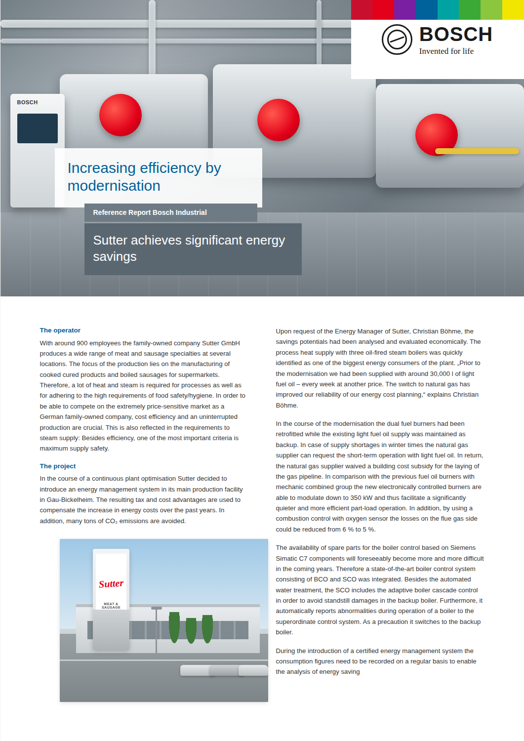BOSCH
BOSCH
Invented for life
Increasing efficiency by modernisation
Reference Report Bosch Industrial
Sutter achieves signifi­cant energy savings
The operator
With around 900 employees the family-owned company Sutter GmbH produces a wide range of meat and sausage specialties at several locations. The focus of the production lies on the manufacturing of cooked cured products and boiled sausages for supermarkets. Therefore, a lot of heat and steam is required for processes as well as for adhering to the high requirements of food safety/hygiene. In order to be able to compete on the extremely price-sensitive market as a German family-owned company, cost efficiency and an uninterrupted production are crucial. This is also reflected in the requirements to steam supply: Besides efficiency, one of the most important criteria is maximum supply safety.
The project
In the course of a continuous plant optimisation Sutter decided to introduce an energy management system in its main production facility in Gau-Bickelheim. The resulting tax and cost advantages are used to compensate the increase in energy costs over the past years. In addition, many tons of CO₂ emissions are avoided.
Sutter MEAT & SAUSAGE
Upon request of the Energy Manager of Sutter, Christian Böhme, the savings potentials had been analysed and evaluated economically. The process heat supply with three oil-fired steam boilers was quickly identified as one of the biggest energy consumers of the plant. „Prior to the modernisation we had been supplied with around 30,000 l of light fuel oil – every week at another price. The switch to natural gas has improved our reliability of our energy cost planning,“ explains Christian Böhme.
In the course of the modernisation the dual fuel burners had been retrofitted while the existing light fuel oil supply was maintained as backup. In case of supply shortages in winter times the natural gas supplier can request the short-term operation with light fuel oil. In return, the natural gas supplier waived a building cost subsidy for the laying of the gas pipeline. In comparison with the previous fuel oil burners with mechanic combined group the new electronically controlled burners are able to modulate down to 350 kW and thus facilitate a significantly quieter and more efficient part-load operation. In addition, by using a combustion control with oxygen sensor the losses on the flue gas side could be reduced from 6 % to 5 %.
The availability of spare parts for the boiler control based on Siemens Simatic C7 components will foreseeably become more and more difficult in the coming years. Therefore a state-of-the-art boiler control system consisting of BCO and SCO was integrated. Besides the automated water treatment, the SCO includes the adaptive boiler cascade control in order to avoid standstill damages in the backup boiler. Furthermore, it automatically reports abnormalities during operation of a boiler to the superordinate control system. As a precaution it switches to the backup boiler.
During the introduction of a certified energy management system the consumption figures need to be recorded on a regular basis to enable the analysis of energy saving